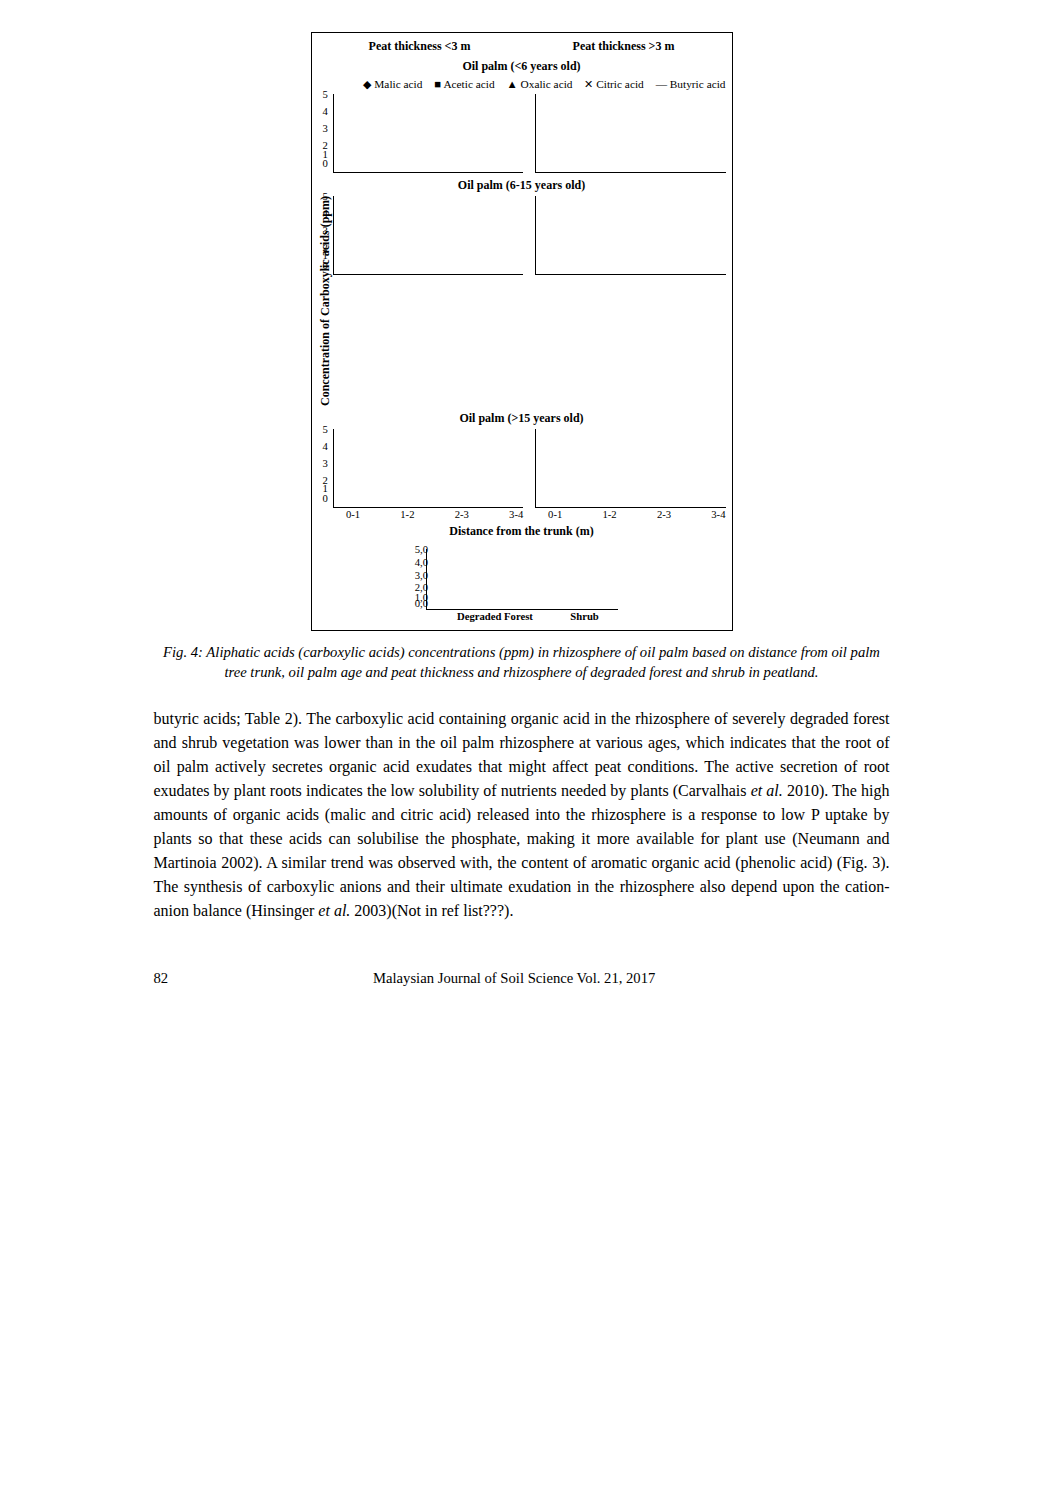Peat thickness <3 m
Peat thickness >3 m
Oil palm (<6 years old)
◆ Malic acid ■ Acetic acid ▲ Oxalic acid ✕ Citric acid — Butyric acid
5 4 3 2 1 0
Oil palm (6-15 years old)
Concentration of Carboxylic acids (ppm)
5 4 3 2 1 0
Oil palm (>15 years old)
5 4 3 2 1 0
0-11-22-33-4
0-11-22-33-4
Distance from the trunk (m)
5,0 4,0 3,0 2,0 1,0 0,0
Degraded Forest Shrub
Fig. 4: Aliphatic acids (carboxylic acids) concentrations (ppm) in rhizosphere of oil palm based on distance from oil palm tree trunk, oil palm age and peat thickness and rhizosphere of degraded forest and shrub in peatland.
butyric acids; Table 2). The carboxylic acid containing organic acid in the rhizosphere of severely degraded forest and shrub vegetation was lower than in the oil palm rhizosphere at various ages, which indicates that the root of oil palm actively secretes organic acid exudates that might affect peat conditions. The active secretion of root exudates by plant roots indicates the low solubility of nutrients needed by plants (Carvalhais et al. 2010). The high amounts of organic acids (malic and citric acid) released into the rhizosphere is a response to low P uptake by plants so that these acids can solubilise the phosphate, making it more available for plant use (Neumann and Martinoia 2002). A similar trend was observed with, the content of aromatic organic acid (phenolic acid) (Fig. 3). The synthesis of carboxylic anions and their ultimate exudation in the rhizosphere also depend upon the cation-anion balance (Hinsinger et al. 2003)(Not in ref list???).
82
Malaysian Journal of Soil Science Vol. 21, 2017